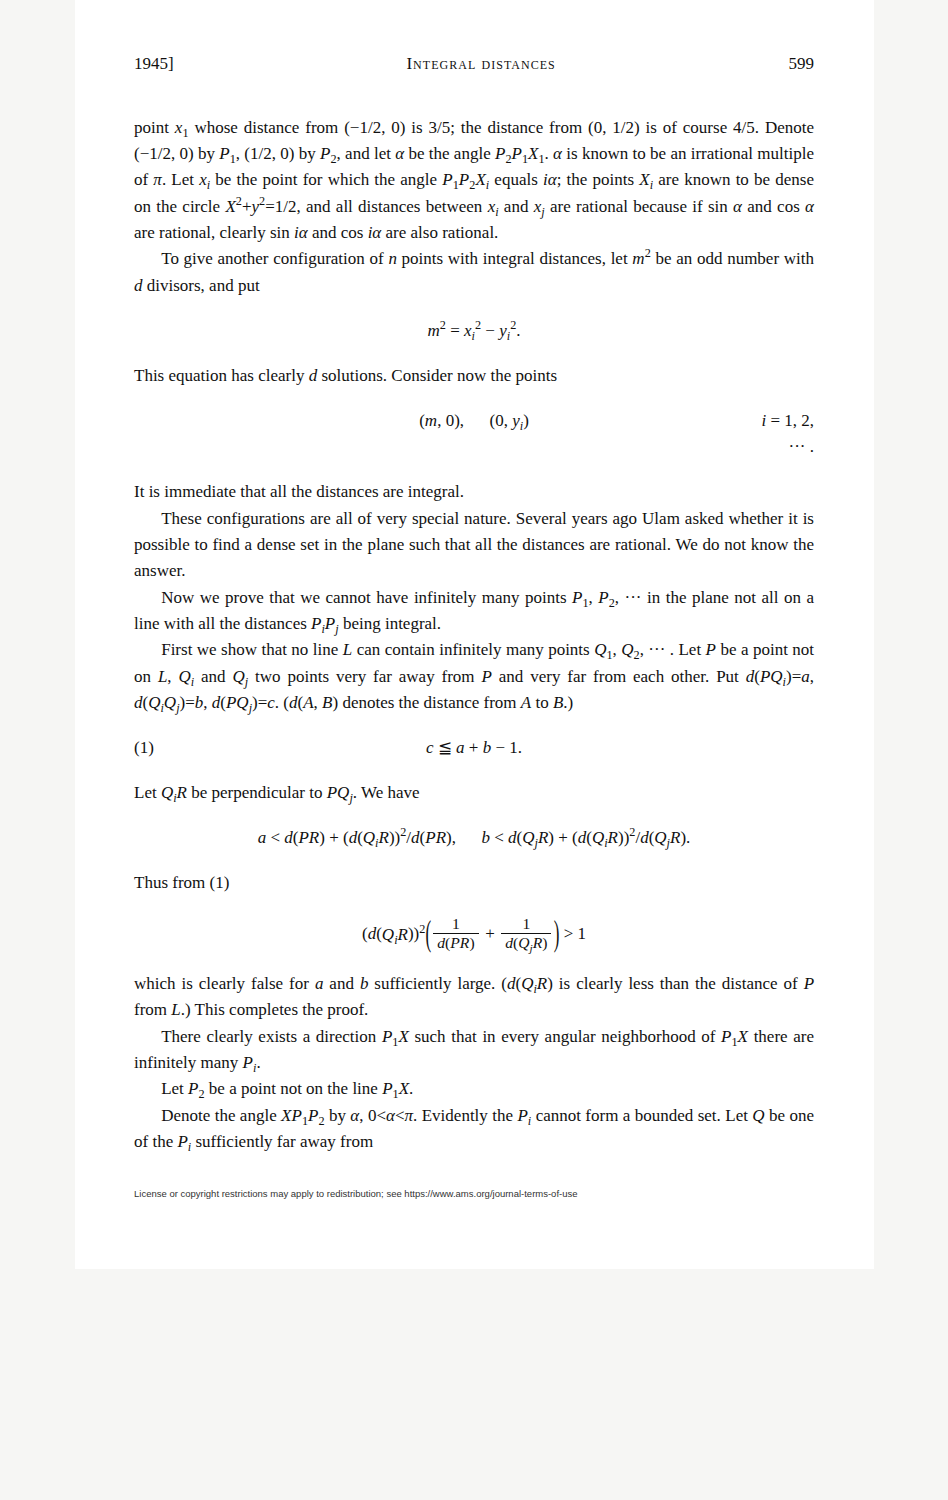1945] Integral distances 599
point x1 whose distance from (−1/2, 0) is 3/5; the distance from (0, 1/2) is of course 4/5. Denote (−1/2, 0) by P1, (1/2, 0) by P2, and let α be the angle P2P1X1. α is known to be an irrational multiple of π. Let xi be the point for which the angle P1P2Xi equals iα; the points Xi are known to be dense on the circle X2+y2=1/2, and all distances between xi and xj are rational because if sin α and cos α are rational, clearly sin iα and cos iα are also rational.
To give another configuration of n points with integral distances, let m2 be an odd number with d divisors, and put
m2 = xi2 − yi2.
This equation has clearly d solutions. Consider now the points
(m, 0), (0, yi) i = 1, 2, ··· .
It is immediate that all the distances are integral.
These configurations are all of very special nature. Several years ago Ulam asked whether it is possible to find a dense set in the plane such that all the distances are rational. We do not know the answer.
Now we prove that we cannot have infinitely many points P1, P2, ··· in the plane not all on a line with all the distances PiPj being integral.
First we show that no line L can contain infinitely many points Q1, Q2, ··· . Let P be a point not on L, Qi and Qj two points very far away from P and very far from each other. Put d(PQi)=a, d(QiQj)=b, d(PQj)=c. (d(A, B) denotes the distance from A to B.)
(1) c ≦ a + b − 1.
Let QiR be perpendicular to PQj. We have
a < d(PR) + (d(QiR))2/d(PR), b < d(QjR) + (d(QiR))2/d(QjR).
Thus from (1)
(d(QiR))2(1 d(PR) + 1 d(QjR)) > 1
which is clearly false for a and b sufficiently large. (d(QiR) is clearly less than the distance of P from L.) This completes the proof.
There clearly exists a direction P1X such that in every angular neighborhood of P1X there are infinitely many Pi.
Let P2 be a point not on the line P1X.
Denote the angle XP1P2 by α, 0<α<π. Evidently the Pi cannot form a bounded set. Let Q be one of the Pi sufficiently far away from
License or copyright restrictions may apply to redistribution; see https://www.ams.org/journal-terms-of-use